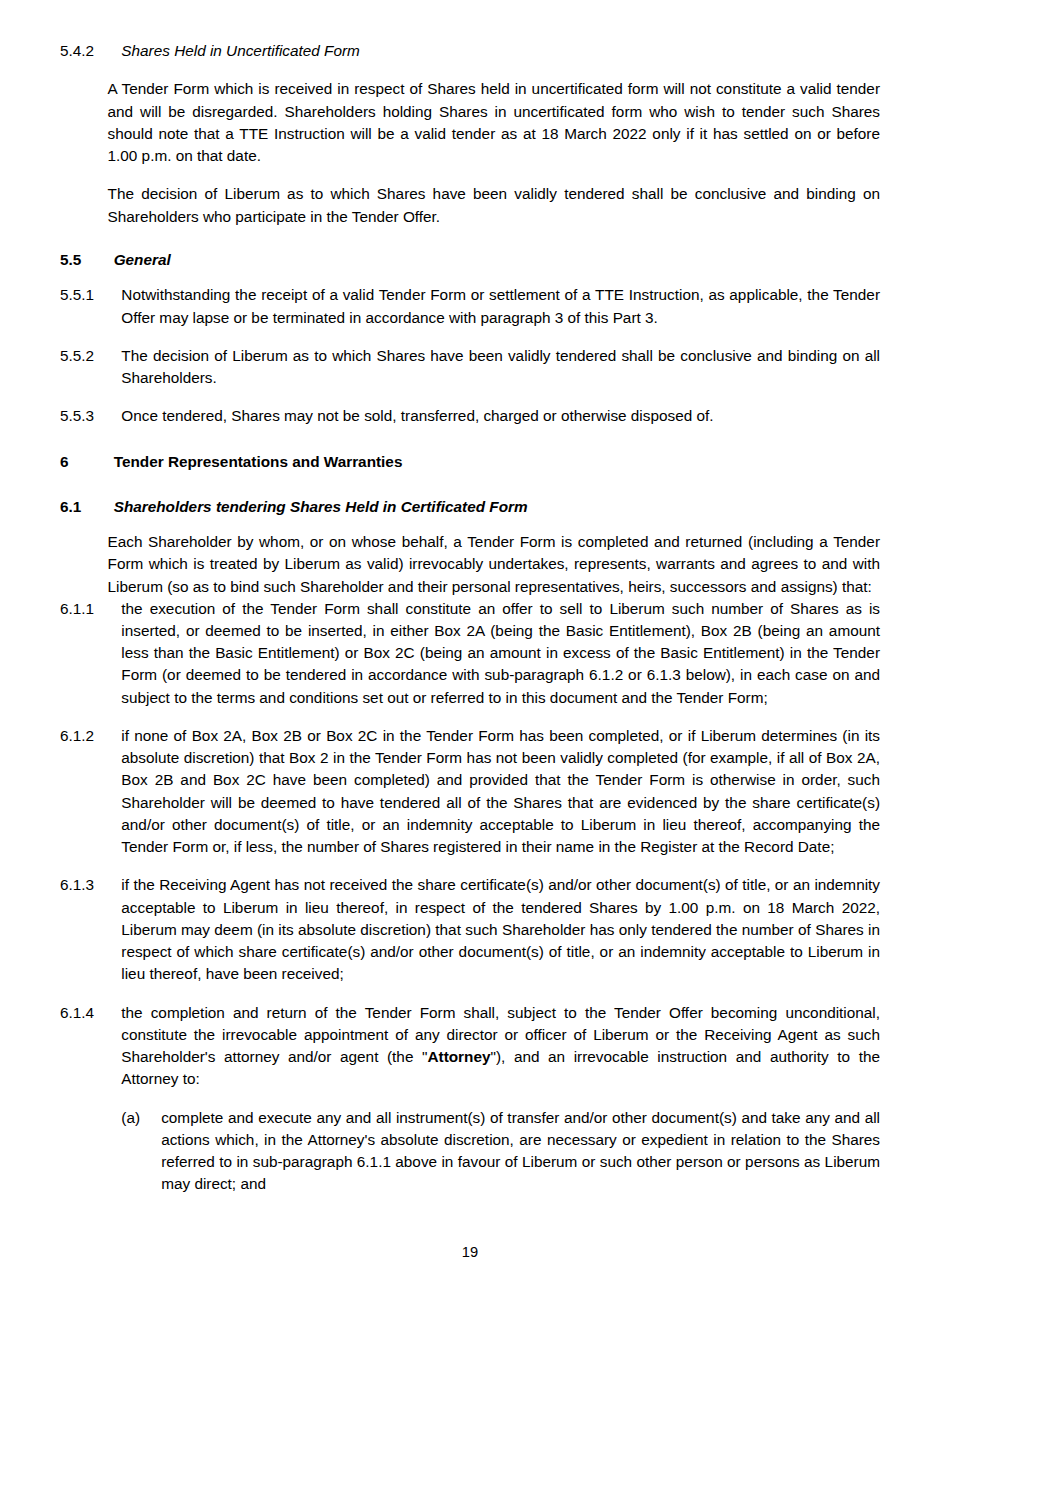5.4.2
Shares Held in Uncertificated Form
A Tender Form which is received in respect of Shares held in uncertificated form will not constitute a valid tender and will be disregarded. Shareholders holding Shares in uncertificated form who wish to tender such Shares should note that a TTE Instruction will be a valid tender as at 18 March 2022 only if it has settled on or before 1.00 p.m. on that date.
The decision of Liberum as to which Shares have been validly tendered shall be conclusive and binding on Shareholders who participate in the Tender Offer.
5.5
General
5.5.1
Notwithstanding the receipt of a valid Tender Form or settlement of a TTE Instruction, as applicable, the Tender Offer may lapse or be terminated in accordance with paragraph 3 of this Part 3.
5.5.2
The decision of Liberum as to which Shares have been validly tendered shall be conclusive and binding on all Shareholders.
5.5.3
Once tendered, Shares may not be sold, transferred, charged or otherwise disposed of.
6
Tender Representations and Warranties
6.1
Shareholders tendering Shares Held in Certificated Form
Each Shareholder by whom, or on whose behalf, a Tender Form is completed and returned (including a Tender Form which is treated by Liberum as valid) irrevocably undertakes, represents, warrants and agrees to and with Liberum (so as to bind such Shareholder and their personal representatives, heirs, successors and assigns) that:
6.1.1
the execution of the Tender Form shall constitute an offer to sell to Liberum such number of Shares as is inserted, or deemed to be inserted, in either Box 2A (being the Basic Entitlement), Box 2B (being an amount less than the Basic Entitlement) or Box 2C (being an amount in excess of the Basic Entitlement) in the Tender Form (or deemed to be tendered in accordance with sub-paragraph 6.1.2 or 6.1.3 below), in each case on and subject to the terms and conditions set out or referred to in this document and the Tender Form;
6.1.2
if none of Box 2A, Box 2B or Box 2C in the Tender Form has been completed, or if Liberum determines (in its absolute discretion) that Box 2 in the Tender Form has not been validly completed (for example, if all of Box 2A, Box 2B and Box 2C have been completed) and provided that the Tender Form is otherwise in order, such Shareholder will be deemed to have tendered all of the Shares that are evidenced by the share certificate(s) and/or other document(s) of title, or an indemnity acceptable to Liberum in lieu thereof, accompanying the Tender Form or, if less, the number of Shares registered in their name in the Register at the Record Date;
6.1.3
if the Receiving Agent has not received the share certificate(s) and/or other document(s) of title, or an indemnity acceptable to Liberum in lieu thereof, in respect of the tendered Shares by 1.00 p.m. on 18 March 2022, Liberum may deem (in its absolute discretion) that such Shareholder has only tendered the number of Shares in respect of which share certificate(s) and/or other document(s) of title, or an indemnity acceptable to Liberum in lieu thereof, have been received;
6.1.4
the completion and return of the Tender Form shall, subject to the Tender Offer becoming unconditional, constitute the irrevocable appointment of any director or officer of Liberum or the Receiving Agent as such Shareholder's attorney and/or agent (the "Attorney"), and an irrevocable instruction and authority to the Attorney to:
(a)
complete and execute any and all instrument(s) of transfer and/or other document(s) and take any and all actions which, in the Attorney's absolute discretion, are necessary or expedient in relation to the Shares referred to in sub-paragraph 6.1.1 above in favour of Liberum or such other person or persons as Liberum may direct; and
19